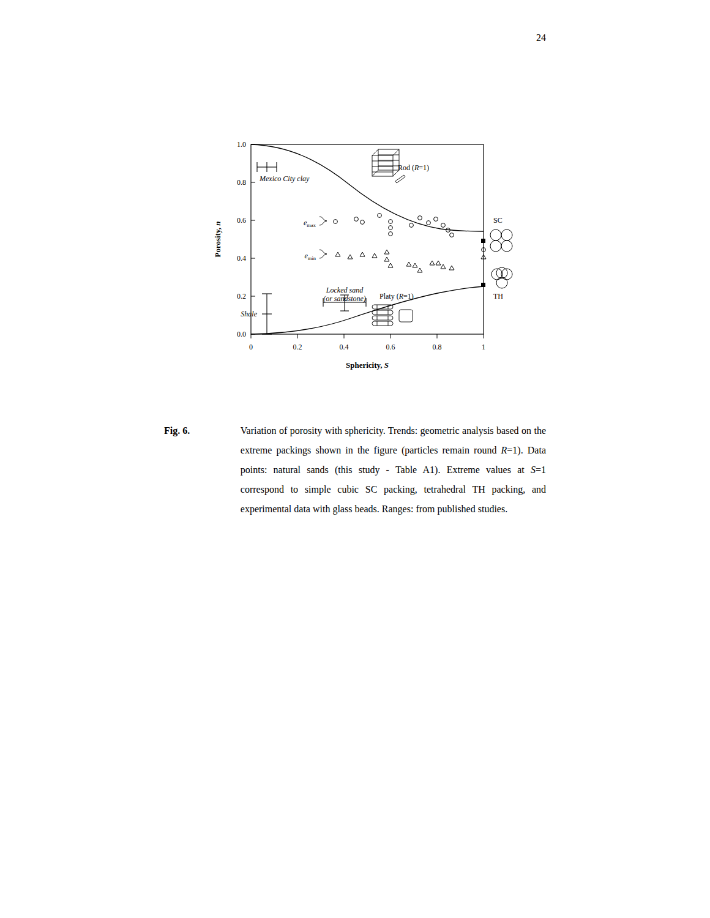24
1.0 0.8 0.6 0.4 0.2 0.0 Porosity, n 0 0.2 0.4 0.6 0.8 1 Sphericity, S Mexico City clay Shale Locked sand x x x x x x x ​ (or sandstone) Rod (R=1) Platy (R=1) emax emin SC TH
Fig. 6.
Variation of porosity with sphericity. Trends: geometric analysis based on the extreme packings shown in the figure (particles remain round R=1). Data points: natural sands (this study - Table A1). Extreme values at S=1 correspond to simple cubic SC packing, tetrahedral TH packing, and experimental data with glass beads. Ranges: from published studies.